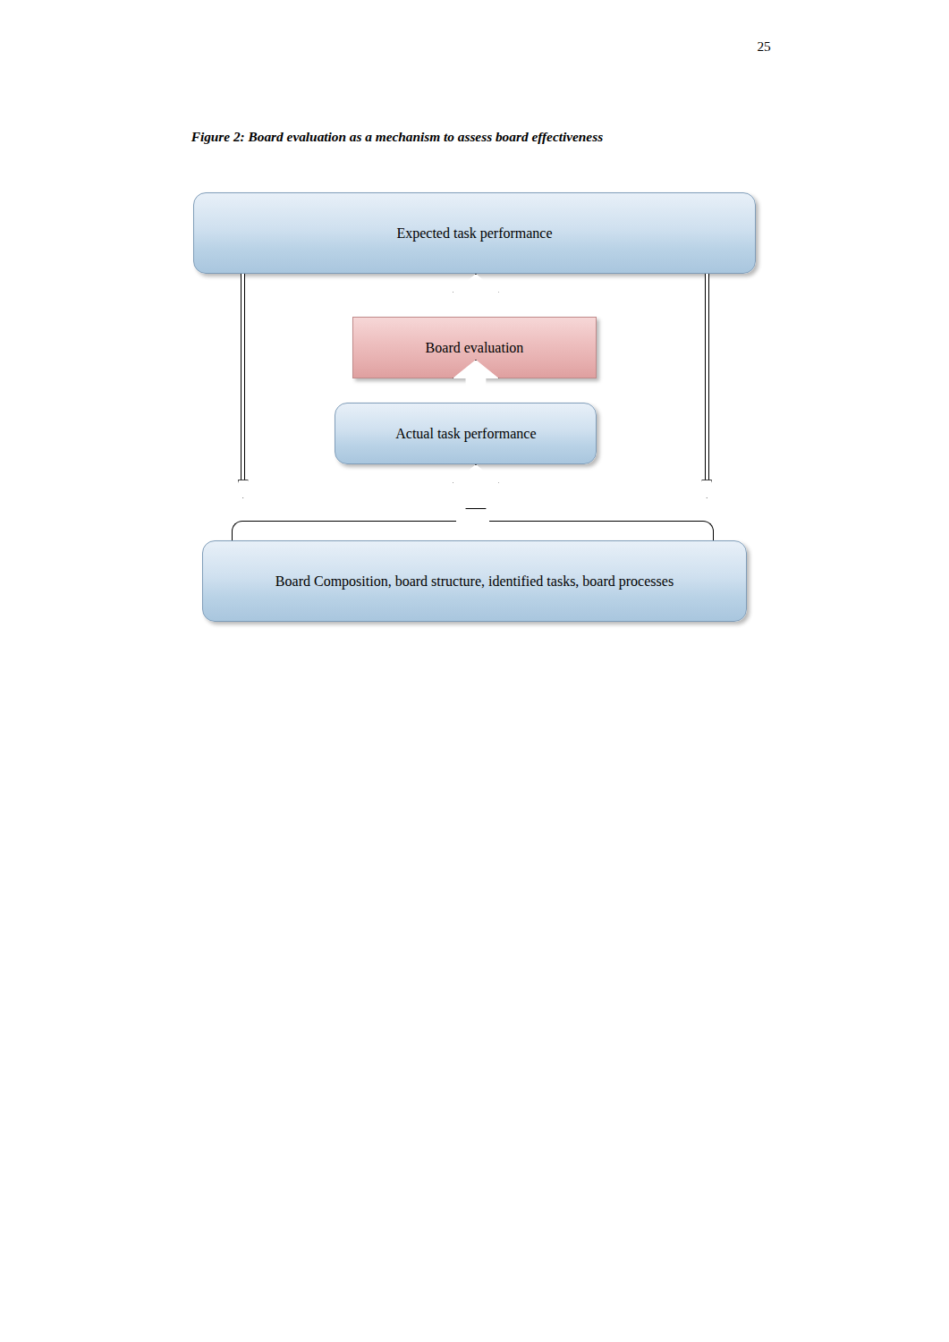25
Figure 2: Board evaluation as a mechanism to assess board effectiveness
Expected task performance
Board evaluation
Actual task performance
Board Composition, board structure, identified tasks, board processes